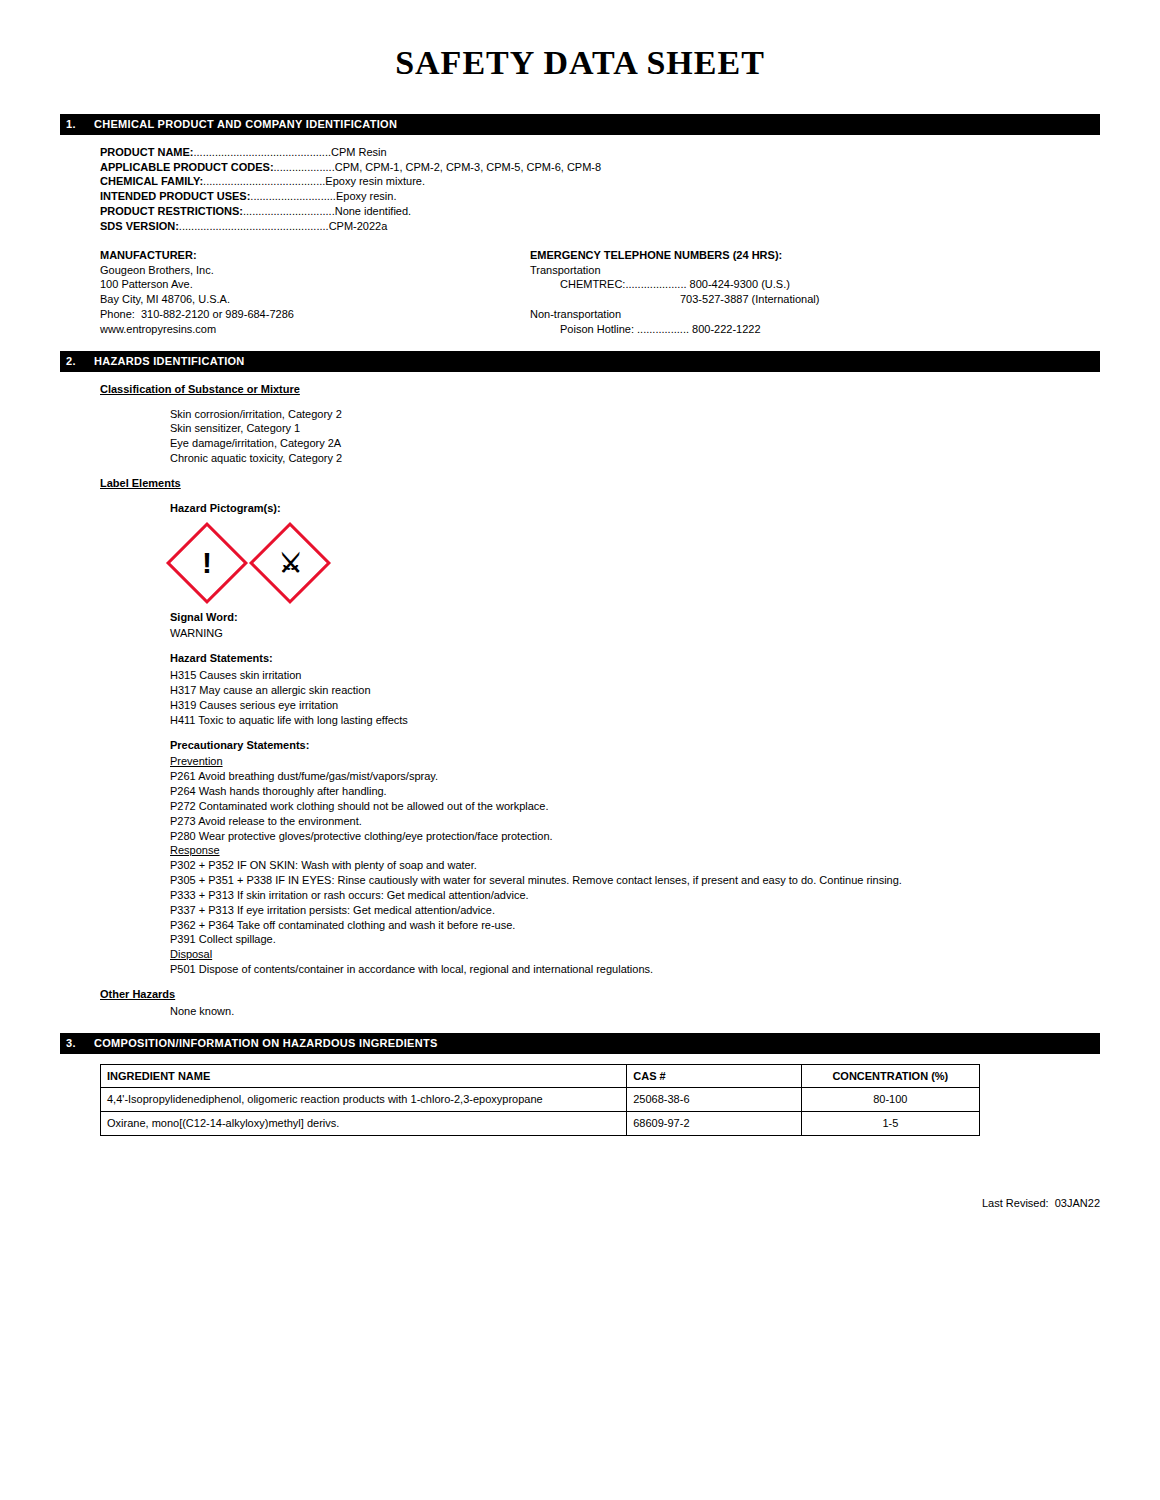SAFETY DATA SHEET
1. CHEMICAL PRODUCT AND COMPANY IDENTIFICATION
PRODUCT NAME:............................................. CPM Resin
APPLICABLE PRODUCT CODES:.................... CPM, CPM-1, CPM-2, CPM-3, CPM-5, CPM-6, CPM-8
CHEMICAL FAMILY:........................................ Epoxy resin mixture.
INTENDED PRODUCT USES:............................ Epoxy resin.
PRODUCT RESTRICTIONS:.............................. None identified.
SDS VERSION:................................................. CPM-2022a
MANUFACTURER:
Gougeon Brothers, Inc.
100 Patterson Ave.
Bay City, MI 48706, U.S.A.
Phone: 310-882-2120 or 989-684-7286
www.entropyresins.com
EMERGENCY TELEPHONE NUMBERS (24 HRS):
Transportation
CHEMTREC:.................... 800-424-9300 (U.S.)
703-527-3887 (International)
Non-transportation
Poison Hotline: ................. 800-222-1222
2. HAZARDS IDENTIFICATION
Classification of Substance or Mixture
Skin corrosion/irritation, Category 2
Skin sensitizer, Category 1
Eye damage/irritation, Category 2A
Chronic aquatic toxicity, Category 2
Label Elements
Hazard Pictogram(s):
! ⚔
Signal Word:
WARNING
Hazard Statements:
H315 Causes skin irritation
H317 May cause an allergic skin reaction
H319 Causes serious eye irritation
H411 Toxic to aquatic life with long lasting effects
Precautionary Statements:
Prevention
P261 Avoid breathing dust/fume/gas/mist/vapors/spray.
P264 Wash hands thoroughly after handling.
P272 Contaminated work clothing should not be allowed out of the workplace.
P273 Avoid release to the environment.
P280 Wear protective gloves/protective clothing/eye protection/face protection.
Response
P302 + P352 IF ON SKIN: Wash with plenty of soap and water.
P305 + P351 + P338 IF IN EYES: Rinse cautiously with water for several minutes. Remove contact lenses, if present and easy to do. Continue rinsing.
P333 + P313 If skin irritation or rash occurs: Get medical attention/advice.
P337 + P313 If eye irritation persists: Get medical attention/advice.
P362 + P364 Take off contaminated clothing and wash it before re-use.
P391 Collect spillage.
Disposal
P501 Dispose of contents/container in accordance with local, regional and international regulations.
Other Hazards
None known.
3. COMPOSITION/INFORMATION ON HAZARDOUS INGREDIENTS
| INGREDIENT NAME | CAS # | CONCENTRATION (%) |
| --- | --- | --- |
| 4,4'-Isopropylidenediphenol, oligomeric reaction products with 1-chloro-2,3-epoxypropane | 25068-38-6 | 80-100 |
| Oxirane, mono[(C12-14-alkyloxy)methyl] derivs. | 68609-97-2 | 1-5 |
Last Revised: 03JAN22